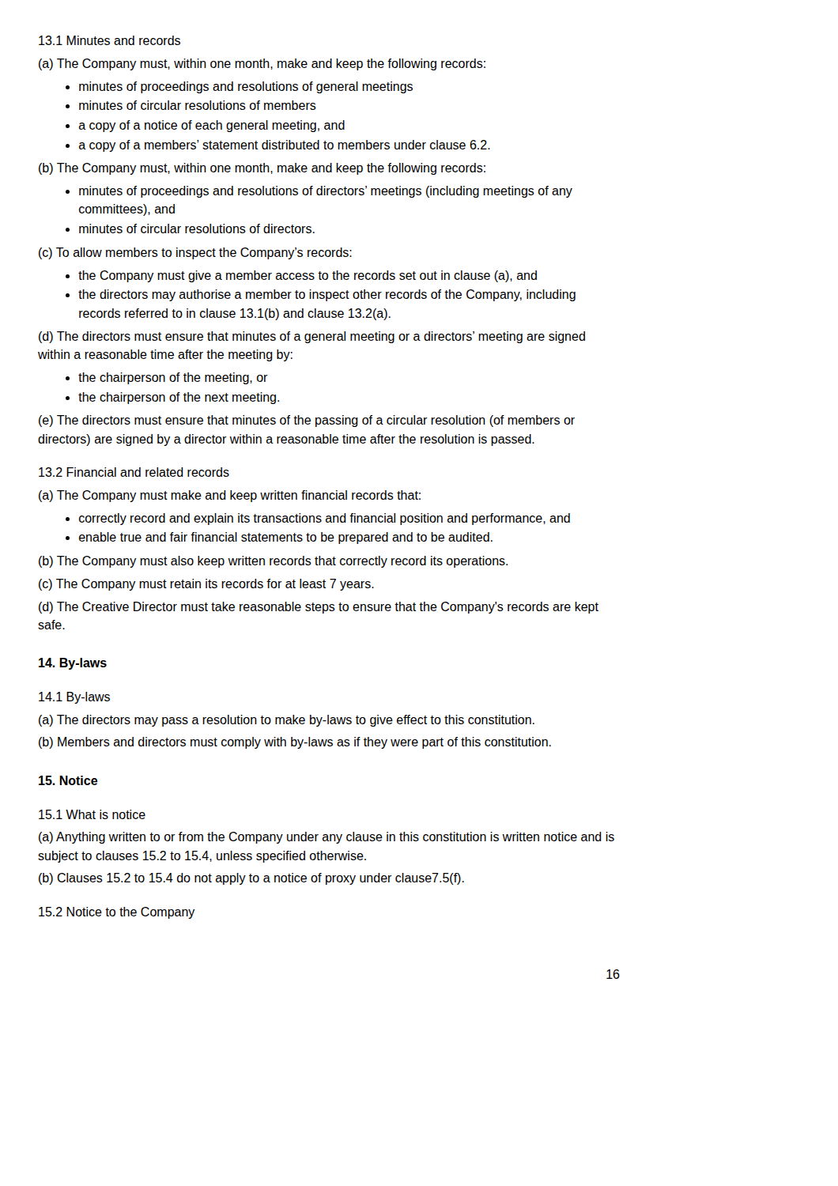13.1 Minutes and records
(a) The Company must, within one month, make and keep the following records:
minutes of proceedings and resolutions of general meetings
minutes of circular resolutions of members
a copy of a notice of each general meeting, and
a copy of a members’ statement distributed to members under clause 6.2.
(b) The Company must, within one month, make and keep the following records:
minutes of proceedings and resolutions of directors’ meetings (including meetings of any committees), and
minutes of circular resolutions of directors.
(c) To allow members to inspect the Company’s records:
the Company must give a member access to the records set out in clause (a), and
the directors may authorise a member to inspect other records of the Company, including records referred to in clause 13.1(b) and clause 13.2(a).
(d) The directors must ensure that minutes of a general meeting or a directors’ meeting are signed within a reasonable time after the meeting by:
the chairperson of the meeting, or
the chairperson of the next meeting.
(e) The directors must ensure that minutes of the passing of a circular resolution (of members or directors) are signed by a director within a reasonable time after the resolution is passed.
13.2 Financial and related records
(a) The Company must make and keep written financial records that:
correctly record and explain its transactions and financial position and performance, and
enable true and fair financial statements to be prepared and to be audited.
(b) The Company must also keep written records that correctly record its operations.
(c) The Company must retain its records for at least 7 years.
(d) The Creative Director must take reasonable steps to ensure that the Company's records are kept safe.
14. By-laws
14.1 By-laws
(a) The directors may pass a resolution to make by-laws to give effect to this constitution.
(b) Members and directors must comply with by-laws as if they were part of this constitution.
15. Notice
15.1 What is notice
(a) Anything written to or from the Company under any clause in this constitution is written notice and is subject to clauses 15.2 to 15.4, unless specified otherwise.
(b) Clauses 15.2 to 15.4 do not apply to a notice of proxy under clause7.5(f).
15.2 Notice to the Company
16